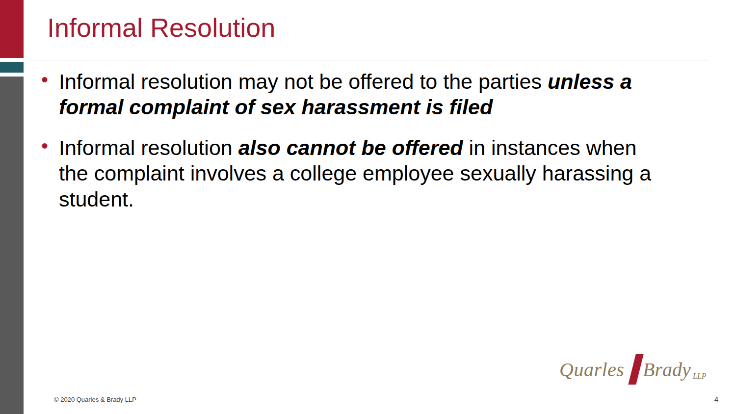Informal Resolution
Informal resolution may not be offered to the parties unless a formal complaint of sex harassment is filed
Informal resolution also cannot be offered in instances when the complaint involves a college employee sexually harassing a student.
Quarles Brady LLP
© 2020 Quarles & Brady LLP
4